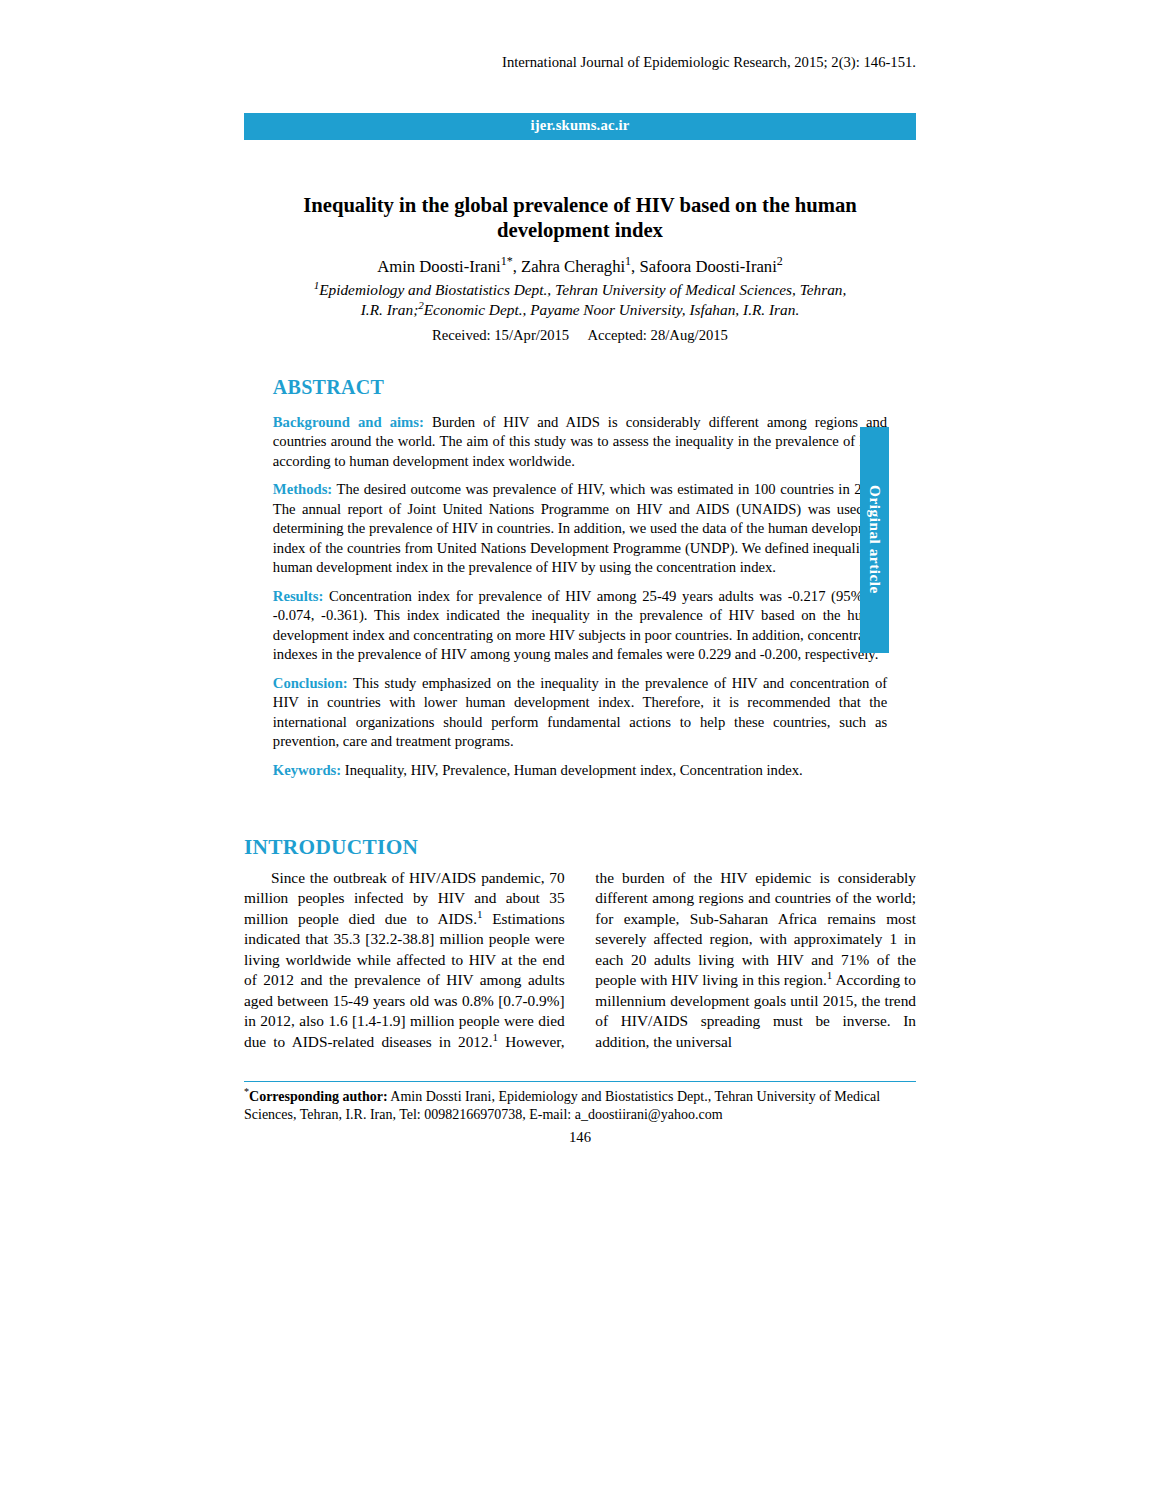International Journal of Epidemiologic Research, 2015; 2(3): 146-151.
ijer.skums.ac.ir
Inequality in the global prevalence of HIV based on the human
development index
Amin Doosti-Irani1*, Zahra Cheraghi1, Safoora Doosti-Irani2
1Epidemiology and Biostatistics Dept., Tehran University of Medical Sciences, Tehran,
I.R. Iran;2Economic Dept., Payame Noor University, Isfahan, I.R. Iran.
Received: 15/Apr/2015 Accepted: 28/Aug/2015
Original article
ABSTRACT
Background and aims: Burden of HIV and AIDS is considerably different among regions and countries around the world. The aim of this study was to assess the inequality in the prevalence of HIV, according to human development index worldwide.
Methods: The desired outcome was prevalence of HIV, which was estimated in 100 countries in 2012. The annual report of Joint United Nations Programme on HIV and AIDS (UNAIDS) was used for determining the prevalence of HIV in countries. In addition, we used the data of the human development index of the countries from United Nations Development Programme (UNDP). We defined inequality of human development index in the prevalence of HIV by using the concentration index.
Results: Concentration index for prevalence of HIV among 25-49 years adults was -0.217 (95% CI: -0.074, -0.361). This index indicated the inequality in the prevalence of HIV based on the human development index and concentrating on more HIV subjects in poor countries. In addition, concentration indexes in the prevalence of HIV among young males and females were 0.229 and -0.200, respectively.
Conclusion: This study emphasized on the inequality in the prevalence of HIV and concentration of HIV in countries with lower human development index. Therefore, it is recommended that the international organizations should perform fundamental actions to help these countries, such as prevention, care and treatment programs.
Keywords: Inequality, HIV, Prevalence, Human development index, Concentration index.
INTRODUCTION
Since the outbreak of HIV/AIDS pandemic, 70 million peoples infected by HIV and about 35 million people died due to AIDS.1 Estimations indicated that 35.3 [32.2-38.8] million people were living worldwide while affected to HIV at the end of 2012 and the prevalence of HIV among adults aged between 15-49 years old was 0.8% [0.7-0.9%] in 2012, also 1.6 [1.4-1.9] million people were died due to AIDS-related diseases in 2012.1 However, the burden of the HIV epidemic is considerably different among regions and countries of the world; for example, Sub-Saharan Africa remains most severely affected region, with approximately 1 in each 20 adults living with HIV and 71% of the people with HIV living in this region.1 According to millennium development goals until 2015, the trend of HIV/AIDS spreading must be inverse. In addition, the universal
*Corresponding author: Amin Dossti Irani, Epidemiology and Biostatistics Dept., Tehran University of Medical Sciences, Tehran, I.R. Iran, Tel: 00982166970738, E-mail: a_doostiirani@yahoo.com
146